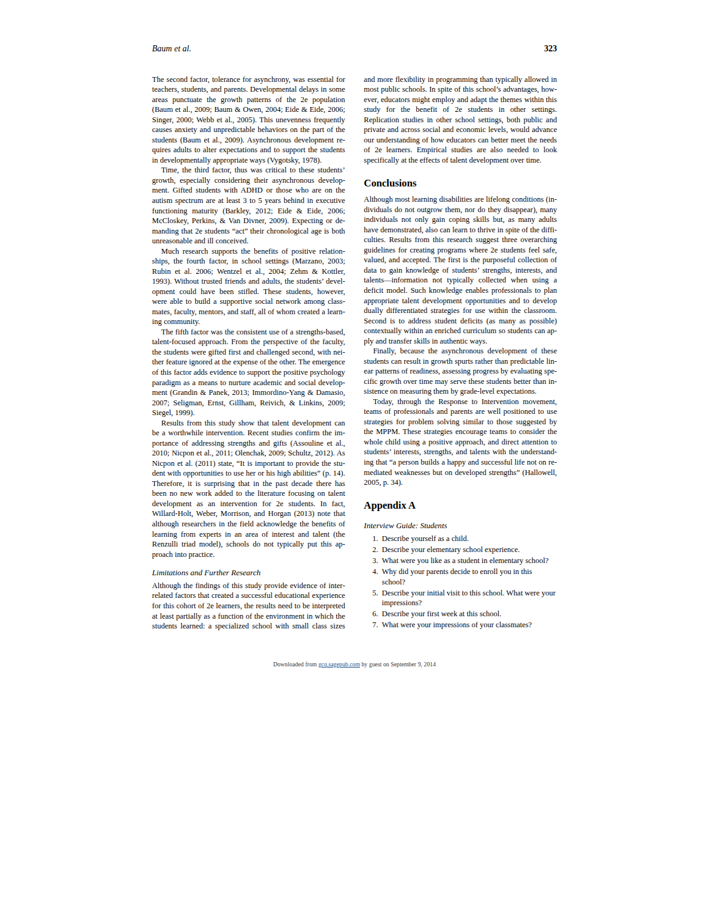Baum et al. 323
The second factor, tolerance for asynchrony, was essential for teachers, students, and parents. Developmental delays in some areas punctuate the growth patterns of the 2e population (Baum et al., 2009; Baum & Owen, 2004; Eide & Eide, 2006; Singer, 2000; Webb et al., 2005). This unevenness frequently causes anxiety and unpredictable behaviors on the part of the students (Baum et al., 2009). Asynchronous development requires adults to alter expectations and to support the students in developmentally appropriate ways (Vygotsky, 1978).
Time, the third factor, thus was critical to these students’ growth, especially considering their asynchronous development. Gifted students with ADHD or those who are on the autism spectrum are at least 3 to 5 years behind in executive functioning maturity (Barkley, 2012; Eide & Eide, 2006; McCloskey, Perkins, & Van Divner, 2009). Expecting or demanding that 2e students “act” their chronological age is both unreasonable and ill conceived.
Much research supports the benefits of positive relationships, the fourth factor, in school settings (Marzano, 2003; Rubin et al. 2006; Wentzel et al., 2004; Zehm & Kottler, 1993). Without trusted friends and adults, the students’ development could have been stifled. These students, however, were able to build a supportive social network among classmates, faculty, mentors, and staff, all of whom created a learning community.
The fifth factor was the consistent use of a strengths-based, talent-focused approach. From the perspective of the faculty, the students were gifted first and challenged second, with neither feature ignored at the expense of the other. The emergence of this factor adds evidence to support the positive psychology paradigm as a means to nurture academic and social development (Grandin & Panek, 2013; Immordino-Yang & Damasio, 2007; Seligman, Ernst, Gillham, Reivich, & Linkins, 2009; Siegel, 1999).
Results from this study show that talent development can be a worthwhile intervention. Recent studies confirm the importance of addressing strengths and gifts (Assouline et al., 2010; Nicpon et al., 2011; Olenchak, 2009; Schultz, 2012). As Nicpon et al. (2011) state, “It is important to provide the student with opportunities to use her or his high abilities” (p. 14). Therefore, it is surprising that in the past decade there has been no new work added to the literature focusing on talent development as an intervention for 2e students. In fact, Willard-Holt, Weber, Morrison, and Horgan (2013) note that although researchers in the field acknowledge the benefits of learning from experts in an area of interest and talent (the Renzulli triad model), schools do not typically put this approach into practice.
Limitations and Further Research
Although the findings of this study provide evidence of interrelated factors that created a successful educational experience for this cohort of 2e learners, the results need to be interpreted at least partially as a function of the environment in which the students learned: a specialized school with small class sizes and more flexibility in programming than typically allowed in most public schools. In spite of this school’s advantages, however, educators might employ and adapt the themes within this study for the benefit of 2e students in other settings. Replication studies in other school settings, both public and private and across social and economic levels, would advance our understanding of how educators can better meet the needs of 2e learners. Empirical studies are also needed to look specifically at the effects of talent development over time.
Conclusions
Although most learning disabilities are lifelong conditions (individuals do not outgrow them, nor do they disappear), many individuals not only gain coping skills but, as many adults have demonstrated, also can learn to thrive in spite of the difficulties. Results from this research suggest three overarching guidelines for creating programs where 2e students feel safe, valued, and accepted. The first is the purposeful collection of data to gain knowledge of students’ strengths, interests, and talents—information not typically collected when using a deficit model. Such knowledge enables professionals to plan appropriate talent development opportunities and to develop dually differentiated strategies for use within the classroom. Second is to address student deficits (as many as possible) contextually within an enriched curriculum so students can apply and transfer skills in authentic ways.
Finally, because the asynchronous development of these students can result in growth spurts rather than predictable linear patterns of readiness, assessing progress by evaluating specific growth over time may serve these students better than insistence on measuring them by grade-level expectations.
Today, through the Response to Intervention movement, teams of professionals and parents are well positioned to use strategies for problem solving similar to those suggested by the MPPM. These strategies encourage teams to consider the whole child using a positive approach, and direct attention to students’ interests, strengths, and talents with the understanding that “a person builds a happy and successful life not on remediated weaknesses but on developed strengths” (Hallowell, 2005, p. 34).
Appendix A
Interview Guide: Students
Describe yourself as a child.
Describe your elementary school experience.
What were you like as a student in elementary school?
Why did your parents decide to enroll you in this school?
Describe your initial visit to this school. What were your impressions?
Describe your first week at this school.
What were your impressions of your classmates?
Downloaded from gcq.sagepub.com by guest on September 9, 2014